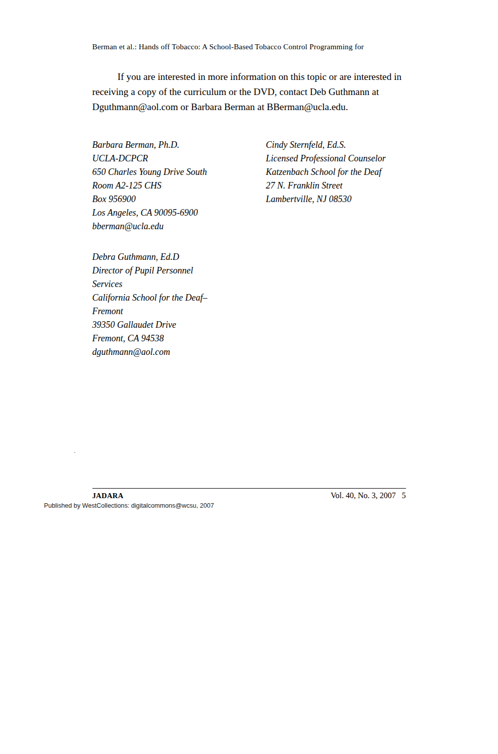Berman et al.: Hands off Tobacco: A School-Based Tobacco Control Programming for
If you are interested in more information on this topic or are interested in receiving a copy of the curriculum or the DVD, contact Deb Guthmann at Dguthmann@aol.com or Barbara Berman at BBerman@ucla.edu.
Barbara Berman, Ph.D.
UCLA-DCPCR
650 Charles Young Drive South
Room A2-125 CHS
Box 956900
Los Angeles, CA 90095-6900
bberman@ucla.edu
Debra Guthmann, Ed.D
Director of Pupil Personnel
Services
California School for the Deaf–
Fremont
39350 Gallaudet Drive
Fremont, CA 94538
dguthmann@aol.com
Cindy Sternfeld, Ed.S.
Licensed Professional Counselor
Katzenbach School for the Deaf
27 N. Franklin Street
Lambertville, NJ 08530
.
JADARA
Vol. 40, No. 3, 2007 5
Published by WestCollections: digitalcommons@wcsu, 2007